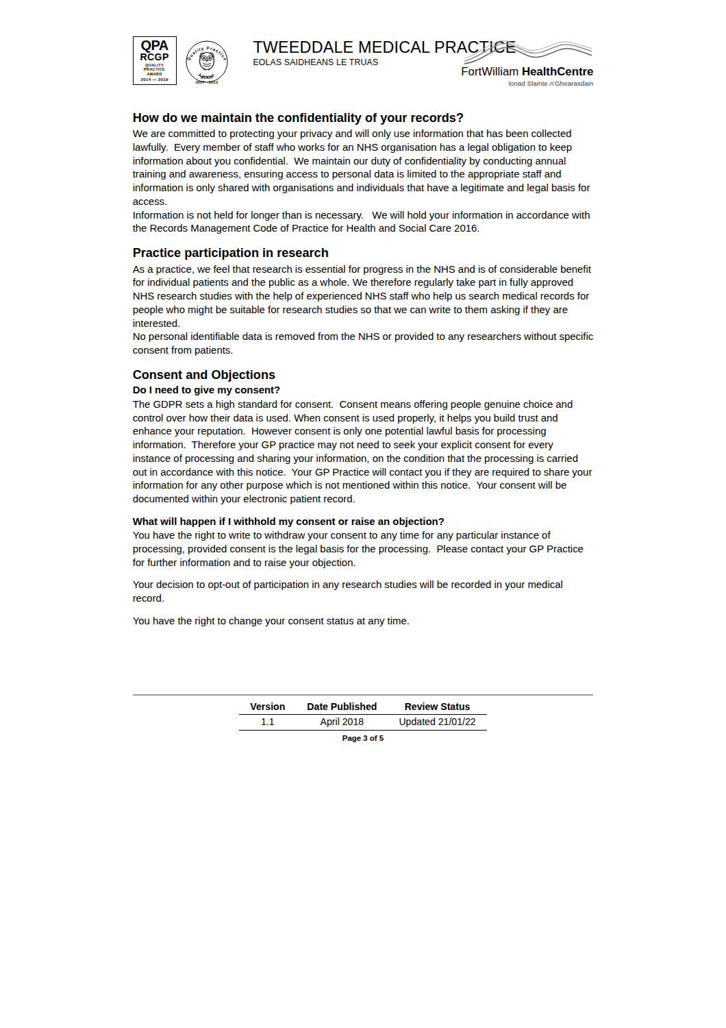QPA
RCGP
QUALITY
PRACTICE
AWARD
2014 — 2019
Quality Practice Award RCGP 2007 - 2012
TWEEDDALE MEDICAL PRACTICE
EOLAS SAIDHEANS LE TRUAS
FortWilliam HealthCentre
Ionad Slainte A’Ghearasdain
How do we maintain the confidentiality of your records?
We are committed to protecting your privacy and will only use information that has been collected lawfully. Every member of staff who works for an NHS organisation has a legal obligation to keep information about you confidential. We maintain our duty of confidentiality by conducting annual training and awareness, ensuring access to personal data is limited to the appropriate staff and information is only shared with organisations and individuals that have a legitimate and legal basis for access.
Information is not held for longer than is necessary. We will hold your information in accordance with the Records Management Code of Practice for Health and Social Care 2016.
Practice participation in research
As a practice, we feel that research is essential for progress in the NHS and is of considerable benefit for individual patients and the public as a whole. We therefore regularly take part in fully approved NHS research studies with the help of experienced NHS staff who help us search medical records for people who might be suitable for research studies so that we can write to them asking if they are interested.
No personal identifiable data is removed from the NHS or provided to any researchers without specific consent from patients.
Consent and Objections
Do I need to give my consent?
The GDPR sets a high standard for consent. Consent means offering people genuine choice and control over how their data is used. When consent is used properly, it helps you build trust and enhance your reputation. However consent is only one potential lawful basis for processing information. Therefore your GP practice may not need to seek your explicit consent for every instance of processing and sharing your information, on the condition that the processing is carried out in accordance with this notice. Your GP Practice will contact you if they are required to share your information for any other purpose which is not mentioned within this notice. Your consent will be documented within your electronic patient record.
What will happen if I withhold my consent or raise an objection?
You have the right to write to withdraw your consent to any time for any particular instance of processing, provided consent is the legal basis for the processing. Please contact your GP Practice for further information and to raise your objection.
Your decision to opt-out of participation in any research studies will be recorded in your medical record.
You have the right to change your consent status at any time.
| Version | Date Published | Review Status |
| --- | --- | --- |
| 1.1 | April 2018 | Updated 21/01/22 |
Page 3 of 5